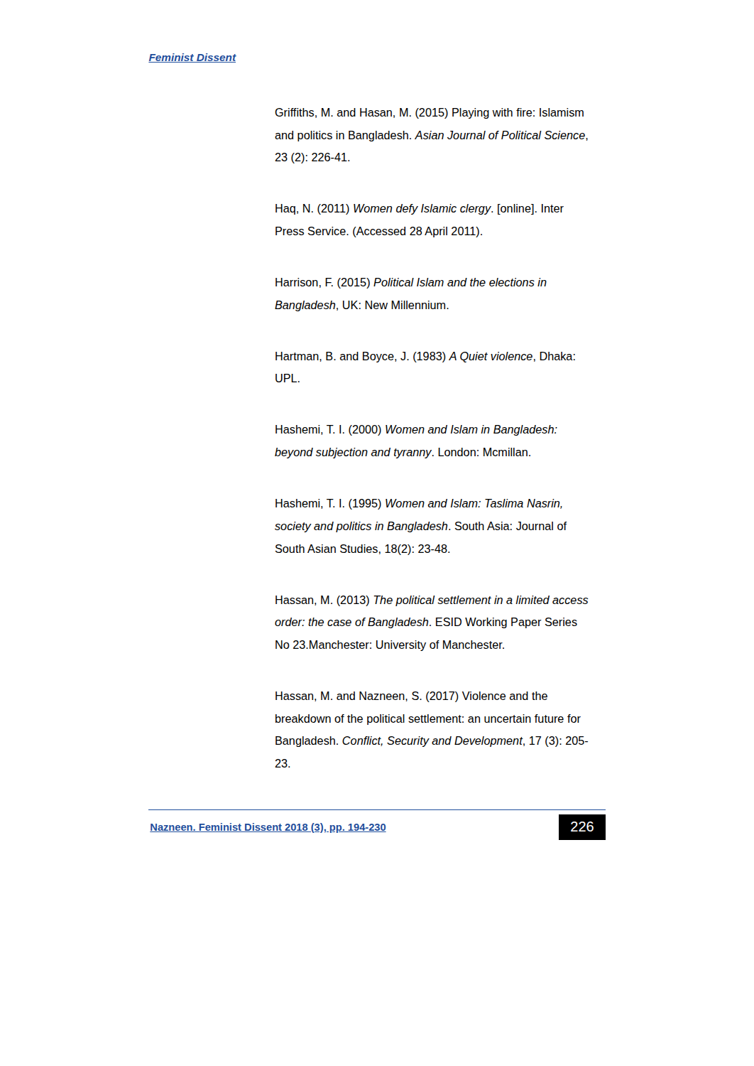Feminist Dissent
Griffiths, M. and Hasan, M. (2015) Playing with fire: Islamism and politics in Bangladesh. Asian Journal of Political Science, 23 (2): 226-41.
Haq, N. (2011) Women defy Islamic clergy. [online]. Inter Press Service. (Accessed 28 April 2011).
Harrison, F. (2015) Political Islam and the elections in Bangladesh, UK: New Millennium.
Hartman, B. and Boyce, J. (1983) A Quiet violence, Dhaka: UPL.
Hashemi, T. I. (2000) Women and Islam in Bangladesh: beyond subjection and tyranny. London: Mcmillan.
Hashemi, T. I. (1995) Women and Islam: Taslima Nasrin, society and politics in Bangladesh. South Asia: Journal of South Asian Studies, 18(2): 23-48.
Hassan, M. (2013) The political settlement in a limited access order: the case of Bangladesh. ESID Working Paper Series No 23.Manchester: University of Manchester.
Hassan, M. and Nazneen, S. (2017) Violence and the breakdown of the political settlement: an uncertain future for Bangladesh. Conflict, Security and Development, 17 (3): 205-23.
Nazneen. Feminist Dissent 2018 (3), pp. 194-230
226